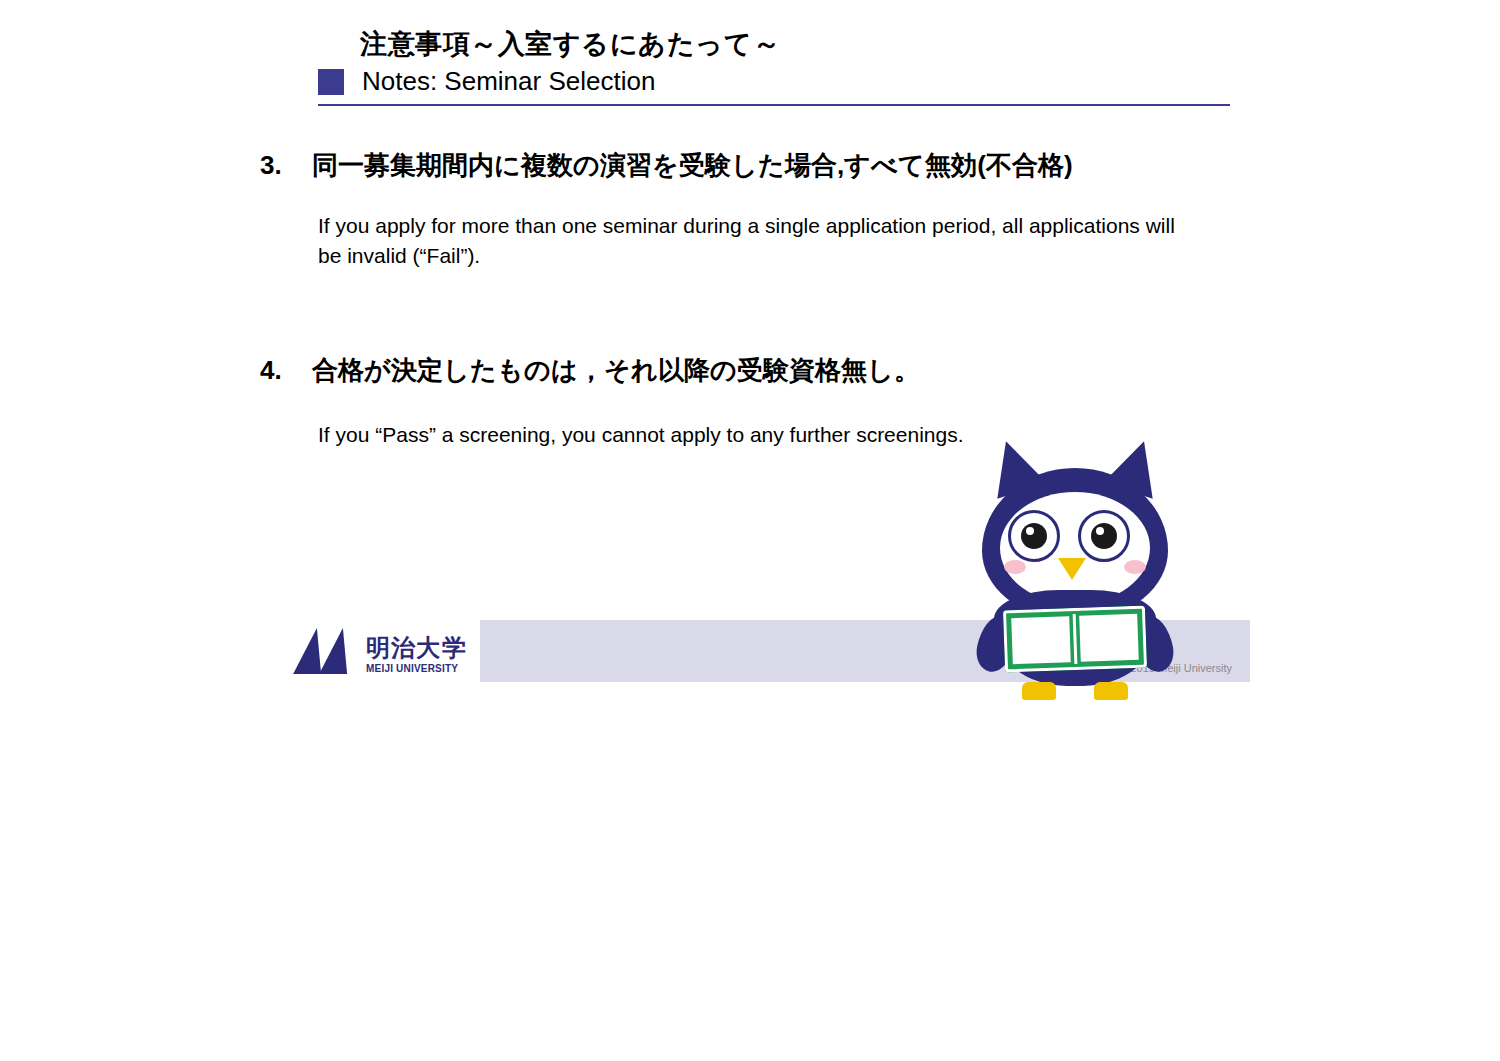注意事項～入室するにあたって～
Notes: Seminar Selection
3. 同一募集期間内に複数の演習を受験した場合,すべて無効(不合格)
If you apply for more than one seminar during a single application period, all applications will be invalid (“Fail”).
4. 合格が決定したものは，それ以降の受験資格無し。
If you “Pass” a screening, you cannot apply to any further screenings.
© 2015 Meiji University
明治大学
MEIJI UNIVERSITY